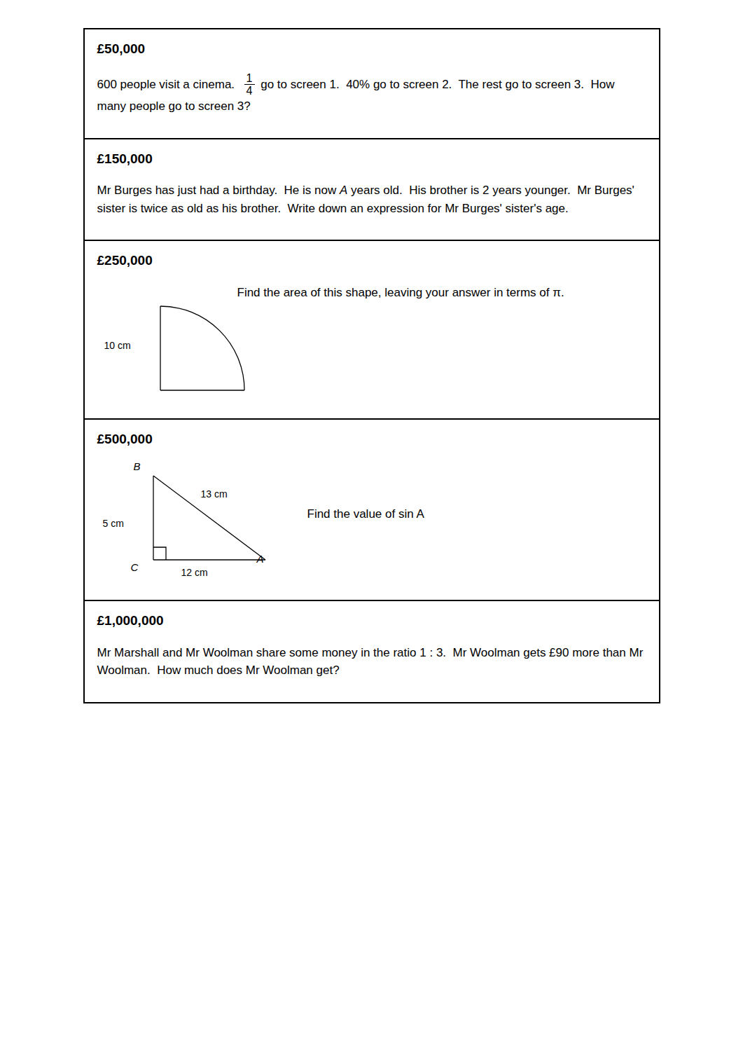£50,000
600 people visit a cinema. 14 go to screen 1. 40% go to screen 2. The rest go to screen 3. How many people go to screen 3?
£150,000
Mr Burges has just had a birthday. He is now A years old. His brother is 2 years younger. Mr Burges' sister is twice as old as his brother. Write down an expression for Mr Burges' sister's age.
£250,000
Find the area of this shape, leaving your answer in terms of π.
10 cm
£500,000
B C A 13 cm 5 cm 12 cm Find the value of sin A
£1,000,000
Mr Marshall and Mr Woolman share some money in the ratio 1 : 3. Mr Woolman gets £90 more than Mr Woolman. How much does Mr Woolman get?